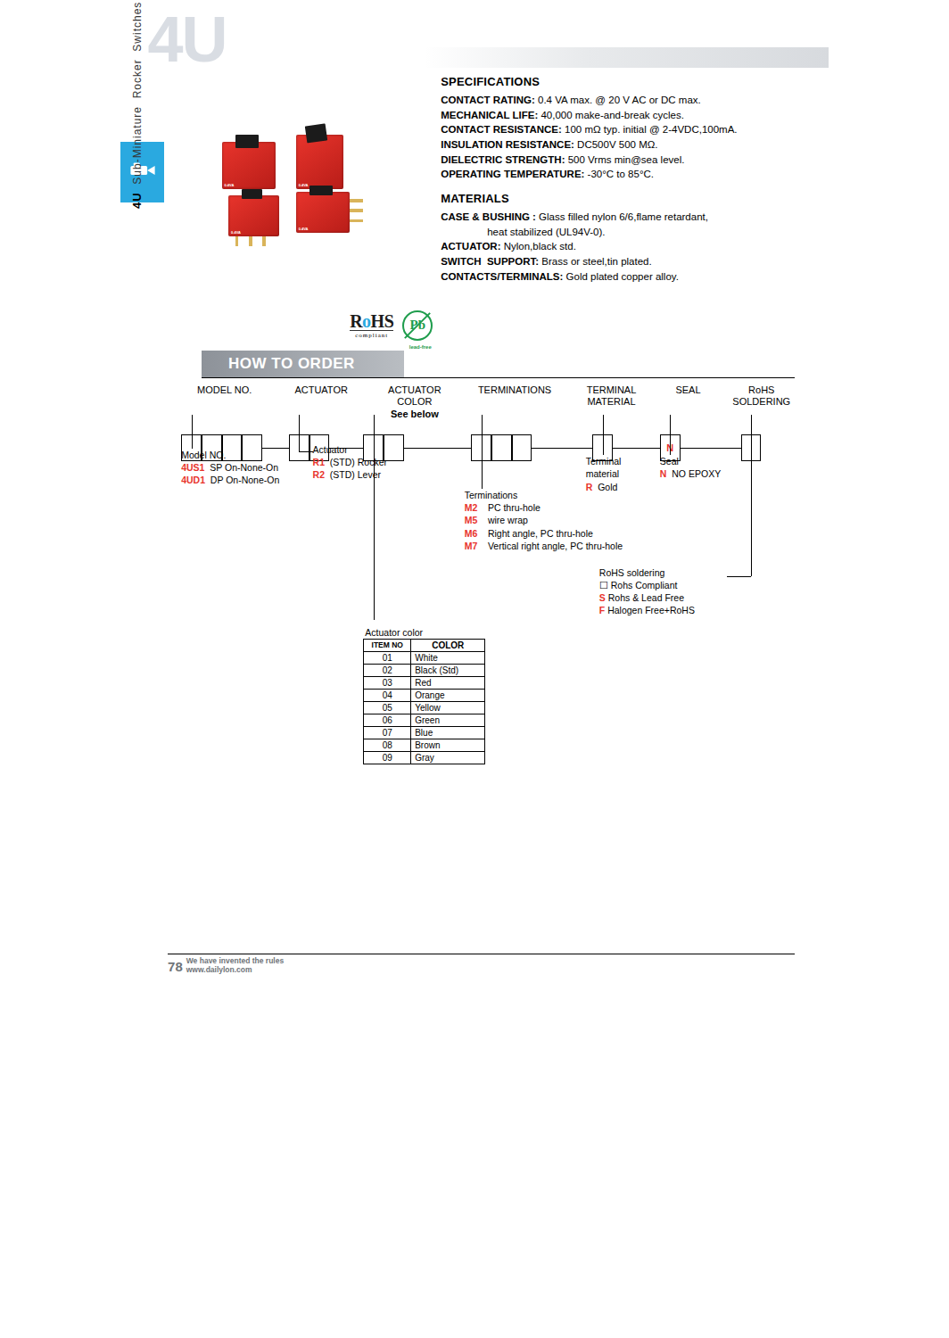4U
4U Sub-Miniature Rocker Switches
SPECIFICATIONS
CONTACT RATING: 0.4 VA max. @ 20 V AC or DC max.
MECHANICAL LIFE: 40,000 make-and-break cycles.
CONTACT RESISTANCE: 100 mΩ typ. initial @ 2-4VDC,100mA.
INSULATION RESISTANCE: DC500V 500 MΩ.
DIELECTRIC STRENGTH: 500 Vrms min@sea level.
OPERATING TEMPERATURE: -30°C to 85°C.
MATERIALS
CASE & BUSHING : Glass filled nylon 6/6,flame retardant,
heat stabilized (UL94V-0).
ACTUATOR: Nylon,black std.
SWITCH SUPPORT: Brass or steel,tin plated.
CONTACTS/TERMINALS: Gold plated copper alloy.
0.4VA
0.4VA
0.4VA
0.4VA
Ro HS
compliant
Pb
lead-free
HOW TO ORDER
MODEL NO.
ACTUATOR
ACTUATOR
COLOR
See below
TERMINATIONS
TERMINAL
MATERIAL
SEAL
RoHS
SOLDERING
N
Model NO.
4US1 SP On-None-On
4UD1 DP On-None-On
Actuator
R1 (STD) Rocker
R2 (STD) Lever
Terminations
M2 PC thru-hole
M5 wire wrap
M6 Right angle, PC thru-hole
M7 Vertical right angle, PC thru-hole
Terminal
material
R Gold
Seal
N NO EPOXY
RoHS soldering
☐ Rohs Compliant
S Rohs & Lead Free
F Halogen Free+RoHS
Actuator color
| ITEM NO | COLOR |
| --- | --- |
| 01 | White |
| 02 | Black (Std) |
| 03 | Red |
| 04 | Orange |
| 05 | Yellow |
| 06 | Green |
| 07 | Blue |
| 08 | Brown |
| 09 | Gray |
78
We have invented the rules
www.dailylon.com